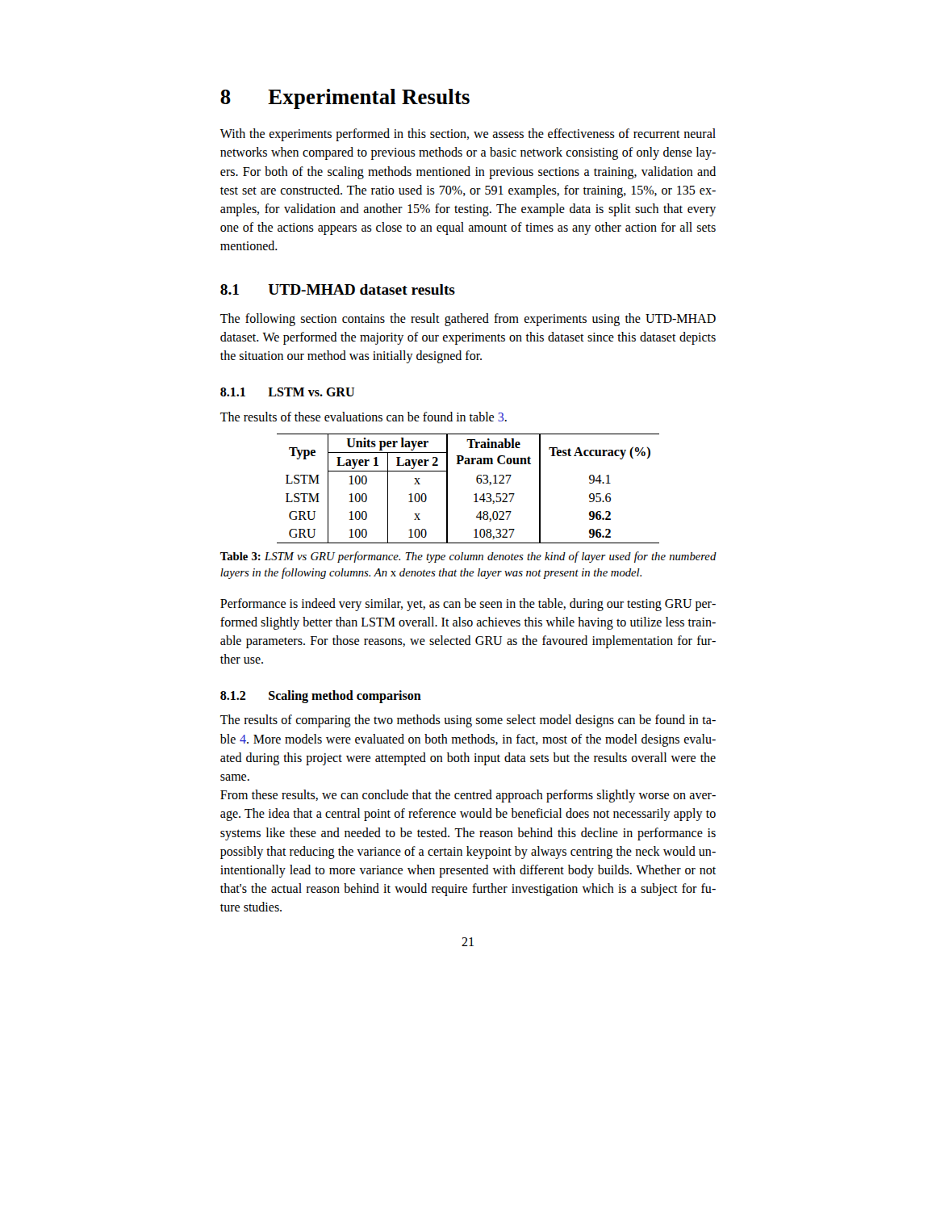8 Experimental Results
With the experiments performed in this section, we assess the effectiveness of recurrent neural networks when compared to previous methods or a basic network consisting of only dense layers. For both of the scaling methods mentioned in previous sections a training, validation and test set are constructed. The ratio used is 70%, or 591 examples, for training, 15%, or 135 examples, for validation and another 15% for testing. The example data is split such that every one of the actions appears as close to an equal amount of times as any other action for all sets mentioned.
8.1 UTD-MHAD dataset results
The following section contains the result gathered from experiments using the UTD-MHAD dataset. We performed the majority of our experiments on this dataset since this dataset depicts the situation our method was initially designed for.
8.1.1 LSTM vs. GRU
The results of these evaluations can be found in table 3.
| Type | Units per layer | Trainable Param Count | Test Accuracy (%) |
| --- | --- | --- | --- |
| Layer 1 | Layer 2 |
| LSTM | 100 | x | 63,127 | 94.1 |
| LSTM | 100 | 100 | 143,527 | 95.6 |
| GRU | 100 | x | 48,027 | 96.2 |
| GRU | 100 | 100 | 108,327 | 96.2 |
Table 3: LSTM vs GRU performance. The type column denotes the kind of layer used for the numbered layers in the following columns. An x denotes that the layer was not present in the model.
Performance is indeed very similar, yet, as can be seen in the table, during our testing GRU performed slightly better than LSTM overall. It also achieves this while having to utilize less trainable parameters. For those reasons, we selected GRU as the favoured implementation for further use.
8.1.2 Scaling method comparison
The results of comparing the two methods using some select model designs can be found in table 4. More models were evaluated on both methods, in fact, most of the model designs evaluated during this project were attempted on both input data sets but the results overall were the same.
From these results, we can conclude that the centred approach performs slightly worse on average. The idea that a central point of reference would be beneficial does not necessarily apply to systems like these and needed to be tested. The reason behind this decline in performance is possibly that reducing the variance of a certain keypoint by always centring the neck would unintentionally lead to more variance when presented with different body builds. Whether or not that's the actual reason behind it would require further investigation which is a subject for future studies.
21